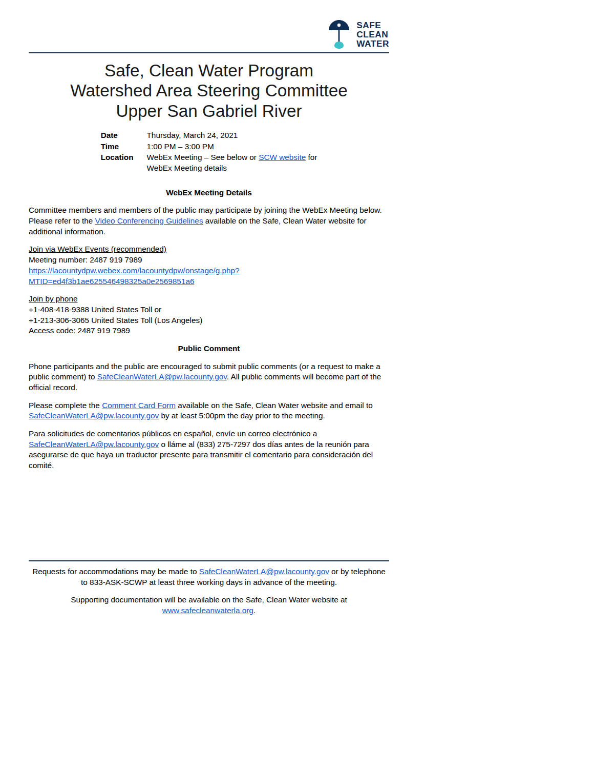SAFE
CLEAN
WATER
Safe, Clean Water Program
Watershed Area Steering Committee
Upper San Gabriel River
| Date | Thursday, March 24, 2021 |
| Time | 1:00 PM – 3:00 PM |
| Location | WebEx Meeting – See below or SCW website for WebEx Meeting details |
WebEx Meeting Details
Committee members and members of the public may participate by joining the WebEx Meeting below. Please refer to the Video Conferencing Guidelines available on the Safe, Clean Water website for additional information.
Join via WebEx Events (recommended)
Meeting number: 2487 919 7989
https://lacountydpw.webex.com/lacountydpw/onstage/g.php?MTID=ed4f3b1ae625546498325a0e2569851a6
Join by phone
+1-408-418-9388 United States Toll or
+1-213-306-3065 United States Toll (Los Angeles)
Access code: 2487 919 7989
Public Comment
Phone participants and the public are encouraged to submit public comments (or a request to make a public comment) to SafeCleanWaterLA@pw.lacounty.gov. All public comments will become part of the official record.
Please complete the Comment Card Form available on the Safe, Clean Water website and email to SafeCleanWaterLA@pw.lacounty.gov by at least 5:00pm the day prior to the meeting.
Para solicitudes de comentarios públicos en español, envíe un correo electrónico a SafeCleanWaterLA@pw.lacounty.gov o lláme al (833) 275-7297 dos días antes de la reunión para asegurarse de que haya un traductor presente para transmitir el comentario para consideración del comité.
Requests for accommodations may be made to SafeCleanWaterLA@pw.lacounty.gov or by telephone to 833-ASK-SCWP at least three working days in advance of the meeting.
Supporting documentation will be available on the Safe, Clean Water website at www.safecleanwaterla.org.